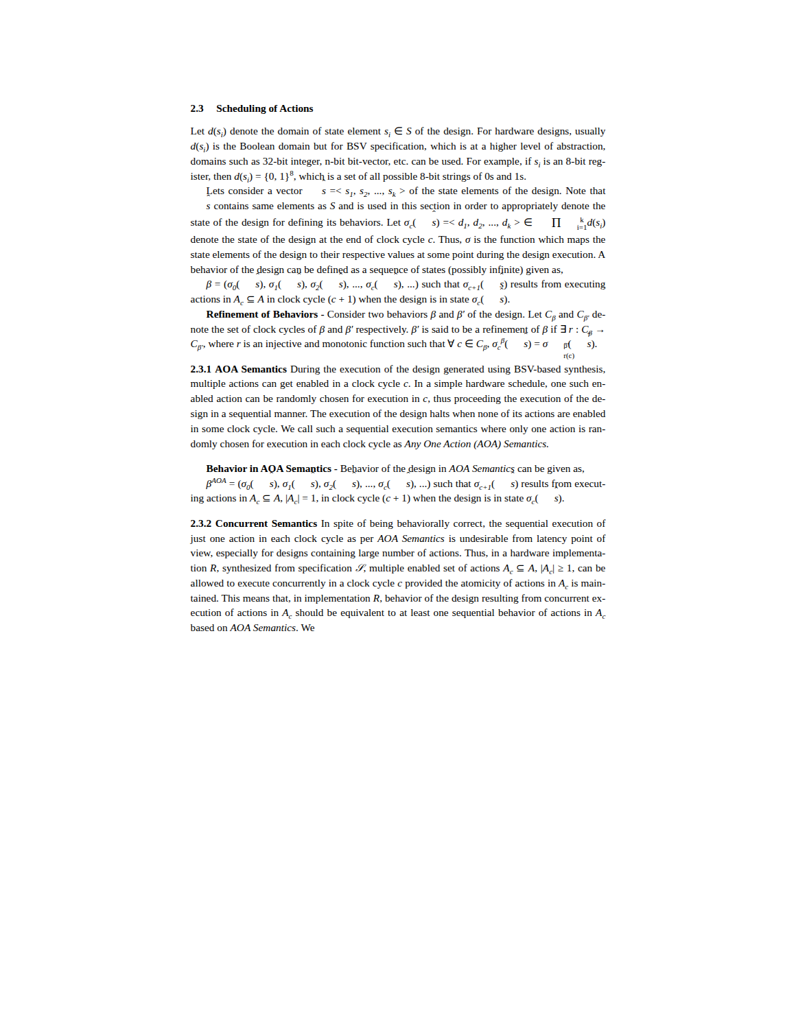2.3 Scheduling of Actions
Let d(si) denote the domain of state element si ∈ S of the design. For hardware designs, usually d(si) is the Boolean domain but for BSV specification, which is at a higher level of abstraction, domains such as 32-bit integer, n-bit bit-vector, etc. can be used. For example, if si is an 8-bit register, then d(si) = {0, 1}8, which is a set of all possible 8-bit strings of 0s and 1s.
Lets consider a vector s =< s1, s2, ..., sk > of the state elements of the design. Note that s contains same elements as S and is used in this section in order to appropriately denote the state of the design for defining its behaviors. Let σc(s) =< d1, d2, ..., dk > ∈ Πki=1 d(si) denote the state of the design at the end of clock cycle c. Thus, σ is the function which maps the state elements of the design to their respective values at some point during the design execution. A behavior of the design can be defined as a sequence of states (possibly infinite) given as,
β = (σ0(s), σ1(s), σ2(s), ..., σc(s), ...) such that σc+1(s) results from executing actions in Ac ⊆ A in clock cycle (c + 1) when the design is in state σc(s).
Refinement of Behaviors - Consider two behaviors β and β′ of the design. Let Cβ and Cβ′ denote the set of clock cycles of β and β′ respectively. β′ is said to be a refinement of β if ∃ r : Cβ → Cβ′, where r is an injective and monotonic function such that ∀ c ∈ Cβ, σcβ(s) = σβ′r(c) (s).
2.3.1 AOA Semantics During the execution of the design generated using BSV-based synthesis, multiple actions can get enabled in a clock cycle c. In a simple hardware schedule, one such enabled action can be randomly chosen for execution in c, thus proceeding the execution of the design in a sequential manner. The execution of the design halts when none of its actions are enabled in some clock cycle. We call such a sequential execution semantics where only one action is randomly chosen for execution in each clock cycle as Any One Action (AOA) Semantics.
Behavior in AOA Semantics - Behavior of the design in AOA Semantics can be given as,
βAOA = (σ0(s), σ1(s), σ2(s), ..., σc(s), ...) such that σc+1(s) results from executing actions in Ac ⊆ A, |Ac| = 1, in clock cycle (c + 1) when the design is in state σc(s).
2.3.2 Concurrent Semantics In spite of being behaviorally correct, the sequential execution of just one action in each clock cycle as per AOA Semantics is undesirable from latency point of view, especially for designs containing large number of actions. Thus, in a hardware implementation R, synthesized from specification 𝒮, multiple enabled set of actions Ac ⊆ A, |Ac| ≥ 1, can be allowed to execute concurrently in a clock cycle c provided the atomicity of actions in Ac is maintained. This means that, in implementation R, behavior of the design resulting from concurrent execution of actions in Ac should be equivalent to at least one sequential behavior of actions in Ac based on AOA Semantics. We